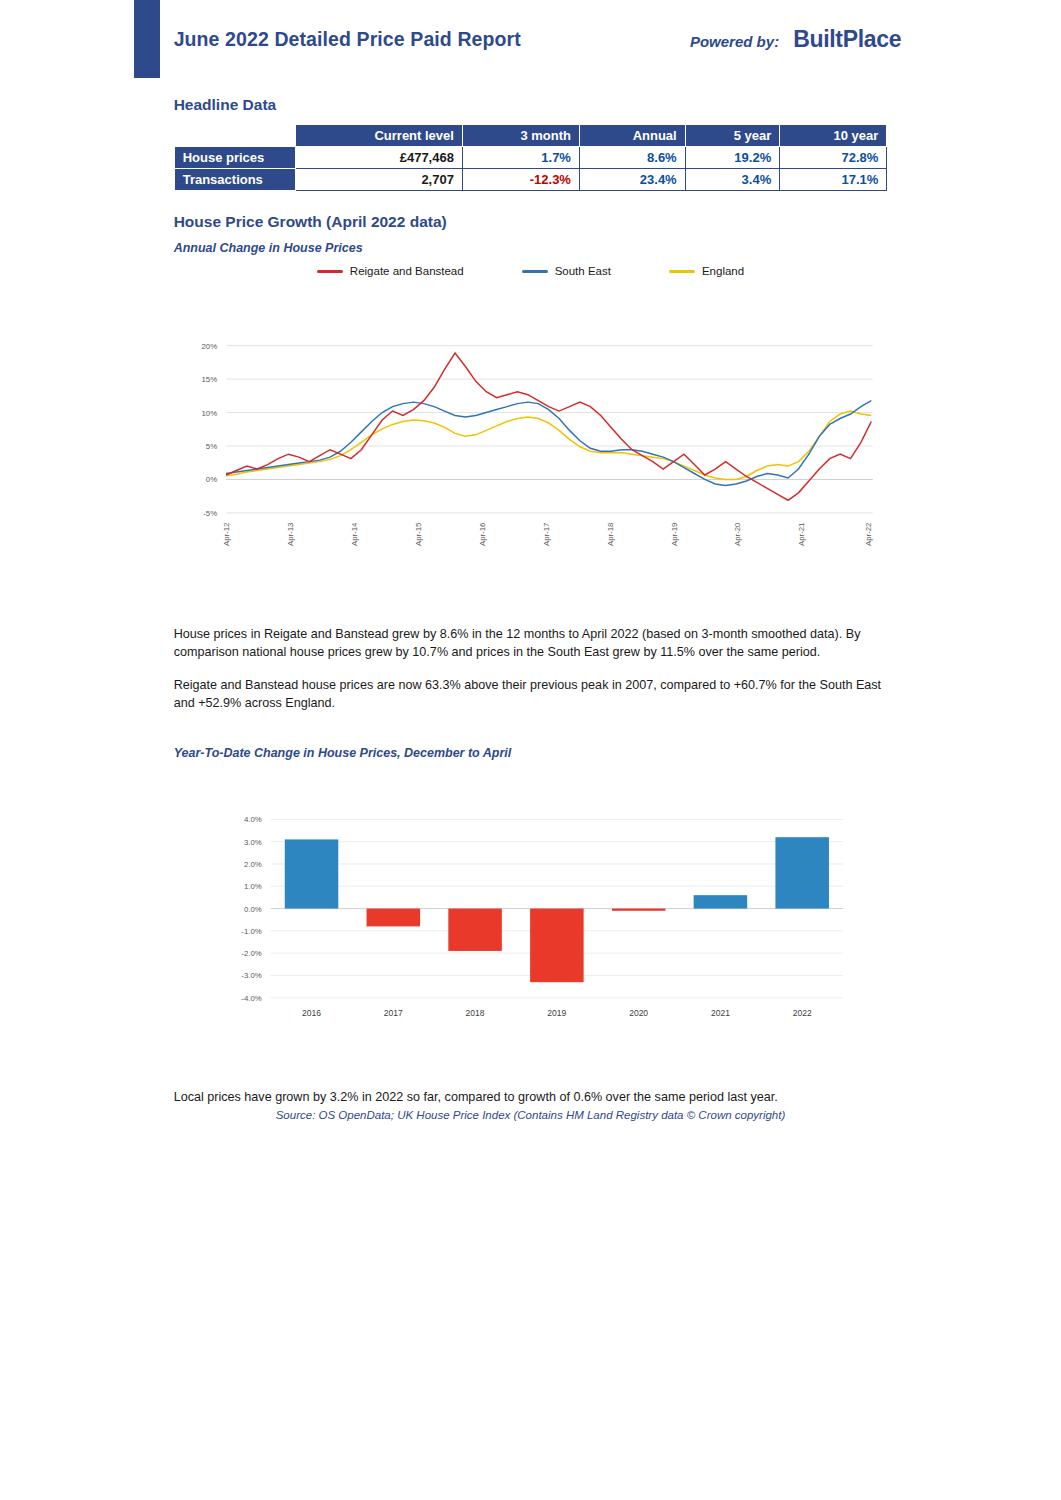June 2022 Detailed Price Paid Report
Powered by: BuiltPlace
Headline Data
| | Current level | 3 month | Annual | 5 year | 10 year |
| --- | --- | --- | --- | --- | --- |
| House prices | £477,468 | 1.7% | 8.6% | 19.2% | 72.8% |
| Transactions | 2,707 | -12.3% | 23.4% | 3.4% | 17.1% |
House Price Growth (April 2022 data)
Annual Change in House Prices
Reigate and Banstead
South East
England
20% 15% 10% 5% 0% -5% Apr-12 Apr-13 Apr-14 Apr-15 Apr-16 Apr-17 Apr-18 Apr-19 Apr-20 Apr-21 Apr-22
House prices in Reigate and Banstead grew by 8.6% in the 12 months to April 2022 (based on 3-month smoothed data). By comparison national house prices grew by 10.7% and prices in the South East grew by 11.5% over the same period.
Reigate and Banstead house prices are now 63.3% above their previous peak in 2007, compared to +60.7% for the South East and +52.9% across England.
Year-To-Date Change in House Prices, December to April
4.0% 3.0% 2.0% 1.0% 0.0% -1.0% -2.0% -3.0% -4.0% 2016 2017 2018 2019 2020 2021 2022
Local prices have grown by 3.2% in 2022 so far, compared to growth of 0.6% over the same period last year.
Source: OS OpenData; UK House Price Index (Contains HM Land Registry data © Crown copyright)